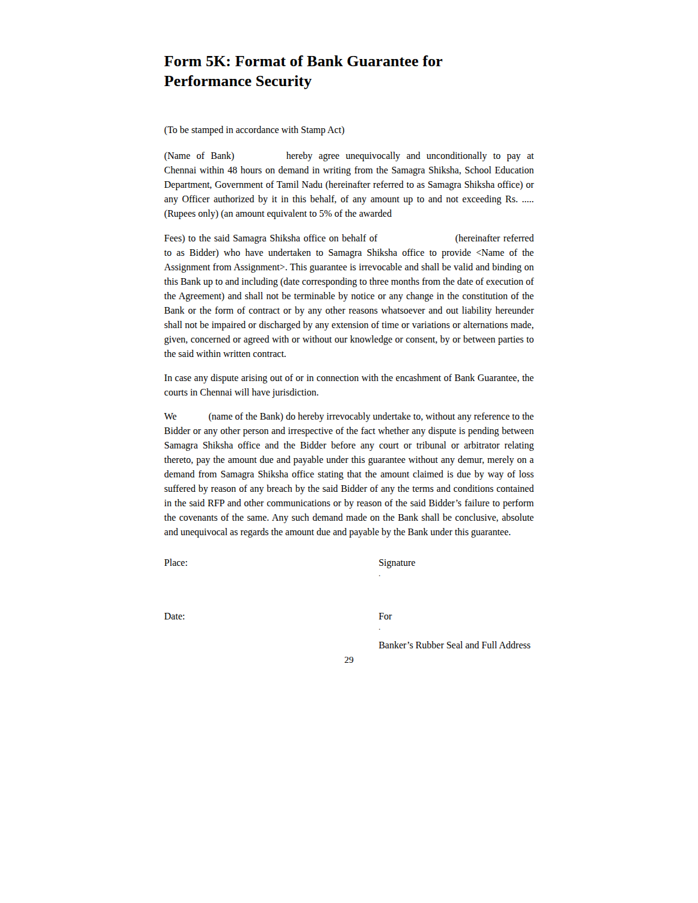Form 5K: Format of Bank Guarantee for Performance Security
(To be stamped in accordance with Stamp Act)
(Name of Bank) hereby agree unequivocally and unconditionally to pay at Chennai within 48 hours on demand in writing from the Samagra Shiksha, School Education Department, Government of Tamil Nadu (hereinafter referred to as Samagra Shiksha office) or any Officer authorized by it in this behalf, of any amount up to and not exceeding Rs. ..... (Rupees only) (an amount equivalent to 5% of the awarded
Fees) to the said Samagra Shiksha office on behalf of (hereinafter referred to as Bidder) who have undertaken to Samagra Shiksha office to provide <Name of the Assignment from Assignment>. This guarantee is irrevocable and shall be valid and binding on this Bank up to and including (date corresponding to three months from the date of execution of the Agreement) and shall not be terminable by notice or any change in the constitution of the Bank or the form of contract or by any other reasons whatsoever and out liability hereunder shall not be impaired or discharged by any extension of time or variations or alternations made, given, concerned or agreed with or without our knowledge or consent, by or between parties to the said within written contract.
In case any dispute arising out of or in connection with the encashment of Bank Guarantee, the courts in Chennai will have jurisdiction.
We (name of the Bank) do hereby irrevocably undertake to, without any reference to the Bidder or any other person and irrespective of the fact whether any dispute is pending between Samagra Shiksha office and the Bidder before any court or tribunal or arbitrator relating thereto, pay the amount due and payable under this guarantee without any demur, merely on a demand from Samagra Shiksha office stating that the amount claimed is due by way of loss suffered by reason of any breach by the said Bidder of any the terms and conditions contained in the said RFP and other communications or by reason of the said Bidder’s failure to perform the covenants of the same. Any such demand made on the Bank shall be conclusive, absolute and unequivocal as regards the amount due and payable by the Bank under this guarantee.
| Place: | Signature |
| | . |
| Date: | For |
| | . |
| | Banker’s Rubber Seal and Full Address |
29